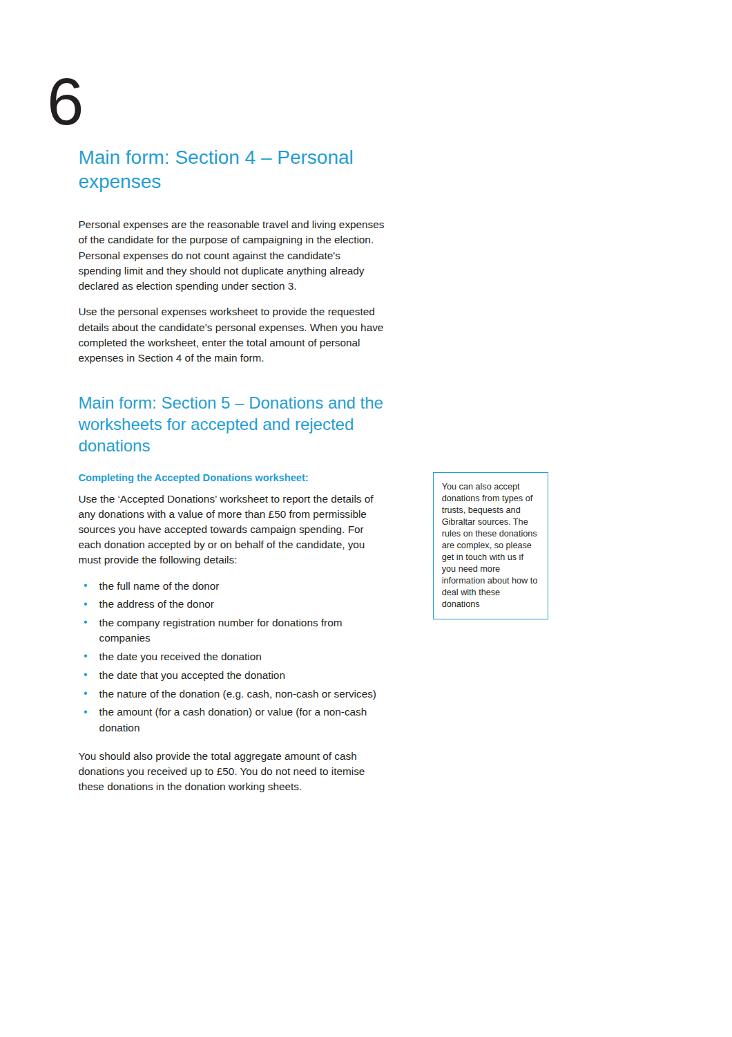6
Main form: Section 4 – Personal expenses
Personal expenses are the reasonable travel and living expenses of the candidate for the purpose of campaigning in the election. Personal expenses do not count against the candidate's spending limit and they should not duplicate anything already declared as election spending under section 3.
Use the personal expenses worksheet to provide the requested details about the candidate’s personal expenses. When you have completed the worksheet, enter the total amount of personal expenses in Section 4 of the main form.
Main form: Section 5 – Donations and the worksheets for accepted and rejected donations
You can also accept donations from types of trusts, bequests and Gibraltar sources. The rules on these donations are complex, so please get in touch with us if you need more information about how to deal with these donations
Completing the Accepted Donations worksheet:
Use the ‘Accepted Donations’ worksheet to report the details of any donations with a value of more than £50 from permissible sources you have accepted towards campaign spending. For each donation accepted by or on behalf of the candidate, you must provide the following details:
the full name of the donor
the address of the donor
the company registration number for donations from companies
the date you received the donation
the date that you accepted the donation
the nature of the donation (e.g. cash, non-cash or services)
the amount (for a cash donation) or value (for a non-cash donation
You should also provide the total aggregate amount of cash donations you received up to £50. You do not need to itemise these donations in the donation working sheets.